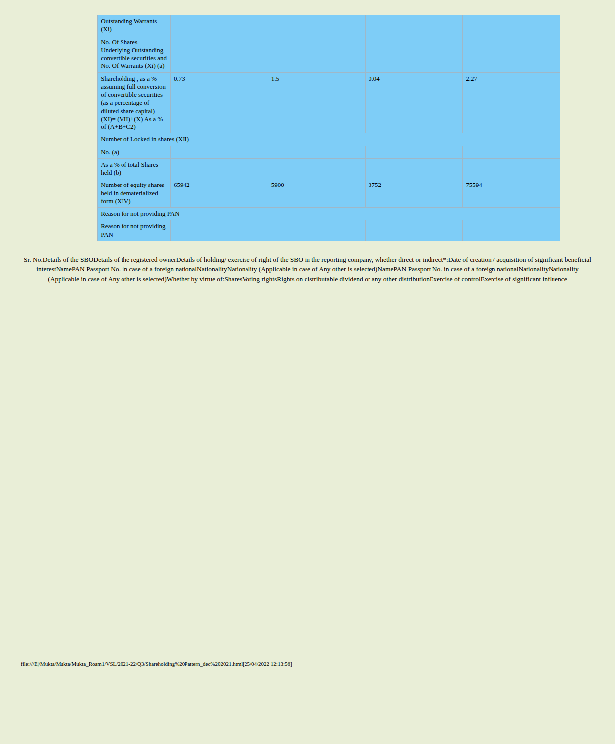| | Outstanding Warrants (Xi) | | | | |
| No. Of Shares Underlying Outstanding convertible securities and No. Of Warrants (Xi) (a) | | | | |
| Shareholding , as a % assuming full conversion of convertible securities (as a percentage of diluted share capital) (XI)= (VII)+(X) As a % of (A+B+C2) | 0.73 | 1.5 | 0.04 | 2.27 |
| Number of Locked in shares (XII) |
| No. (a) | | | | |
| As a % of total Shares held (b) | | | | |
| Number of equity shares held in dematerialized form (XIV) | 65942 | 5900 | 3752 | 75594 |
| Reason for not providing PAN |
| Reason for not providing PAN | | | | |
Sr. No.Details of the SBODetails of the registered ownerDetails of holding/ exercise of right of the SBO in the reporting company, whether direct or indirect*:Date of creation / acquisition of significant beneficial interestNamePAN Passport No. in case of a foreign nationalNationalityNationality (Applicable in case of Any other is selected)NamePAN Passport No. in case of a foreign nationalNationalityNationality (Applicable in case of Any other is selected)Whether by virtue of:SharesVoting rightsRights on distributable dividend or any other distributionExercise of controlExercise of significant influence
file:///E|/Mukta/Mukta/Mukta_Roam1/VSL/2021-22/Q3/Shareholding%20Pattern_dec%202021.html[25/04/2022 12:13:56]